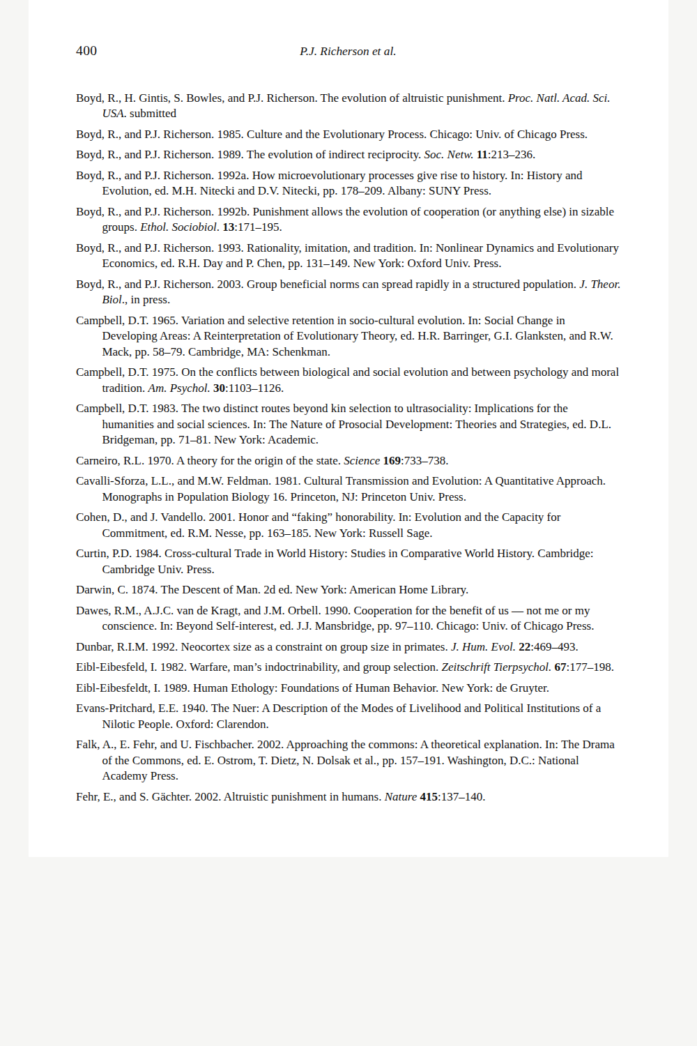400 P.J. Richerson et al.
Boyd, R., H. Gintis, S. Bowles, and P.J. Richerson. The evolution of altruistic punishment. Proc. Natl. Acad. Sci. USA. submitted
Boyd, R., and P.J. Richerson. 1985. Culture and the Evolutionary Process. Chicago: Univ. of Chicago Press.
Boyd, R., and P.J. Richerson. 1989. The evolution of indirect reciprocity. Soc. Netw. 11:213–236.
Boyd, R., and P.J. Richerson. 1992a. How microevolutionary processes give rise to history. In: History and Evolution, ed. M.H. Nitecki and D.V. Nitecki, pp. 178–209. Albany: SUNY Press.
Boyd, R., and P.J. Richerson. 1992b. Punishment allows the evolution of cooperation (or anything else) in sizable groups. Ethol. Sociobiol. 13:171–195.
Boyd, R., and P.J. Richerson. 1993. Rationality, imitation, and tradition. In: Nonlinear Dynamics and Evolutionary Economics, ed. R.H. Day and P. Chen, pp. 131–149. New York: Oxford Univ. Press.
Boyd, R., and P.J. Richerson. 2003. Group beneficial norms can spread rapidly in a structured population. J. Theor. Biol., in press.
Campbell, D.T. 1965. Variation and selective retention in socio-cultural evolution. In: Social Change in Developing Areas: A Reinterpretation of Evolutionary Theory, ed. H.R. Barringer, G.I. Glanksten, and R.W. Mack, pp. 58–79. Cambridge, MA: Schenkman.
Campbell, D.T. 1975. On the conflicts between biological and social evolution and between psychology and moral tradition. Am. Psychol. 30:1103–1126.
Campbell, D.T. 1983. The two distinct routes beyond kin selection to ultrasociality: Implications for the humanities and social sciences. In: The Nature of Prosocial Development: Theories and Strategies, ed. D.L. Bridgeman, pp. 71–81. New York: Academic.
Carneiro, R.L. 1970. A theory for the origin of the state. Science 169:733–738.
Cavalli-Sforza, L.L., and M.W. Feldman. 1981. Cultural Transmission and Evolution: A Quantitative Approach. Monographs in Population Biology 16. Princeton, NJ: Princeton Univ. Press.
Cohen, D., and J. Vandello. 2001. Honor and “faking” honorability. In: Evolution and the Capacity for Commitment, ed. R.M. Nesse, pp. 163–185. New York: Russell Sage.
Curtin, P.D. 1984. Cross-cultural Trade in World History: Studies in Comparative World History. Cambridge: Cambridge Univ. Press.
Darwin, C. 1874. The Descent of Man. 2d ed. New York: American Home Library.
Dawes, R.M., A.J.C. van de Kragt, and J.M. Orbell. 1990. Cooperation for the benefit of us — not me or my conscience. In: Beyond Self-interest, ed. J.J. Mansbridge, pp. 97–110. Chicago: Univ. of Chicago Press.
Dunbar, R.I.M. 1992. Neocortex size as a constraint on group size in primates. J. Hum. Evol. 22:469–493.
Eibl-Eibesfeld, I. 1982. Warfare, man’s indoctrinability, and group selection. Zeitschrift Tierpsychol. 67:177–198.
Eibl-Eibesfeldt, I. 1989. Human Ethology: Foundations of Human Behavior. New York: de Gruyter.
Evans-Pritchard, E.E. 1940. The Nuer: A Description of the Modes of Livelihood and Political Institutions of a Nilotic People. Oxford: Clarendon.
Falk, A., E. Fehr, and U. Fischbacher. 2002. Approaching the commons: A theoretical explanation. In: The Drama of the Commons, ed. E. Ostrom, T. Dietz, N. Dolsak et al., pp. 157–191. Washington, D.C.: National Academy Press.
Fehr, E., and S. Gächter. 2002. Altruistic punishment in humans. Nature 415:137–140.